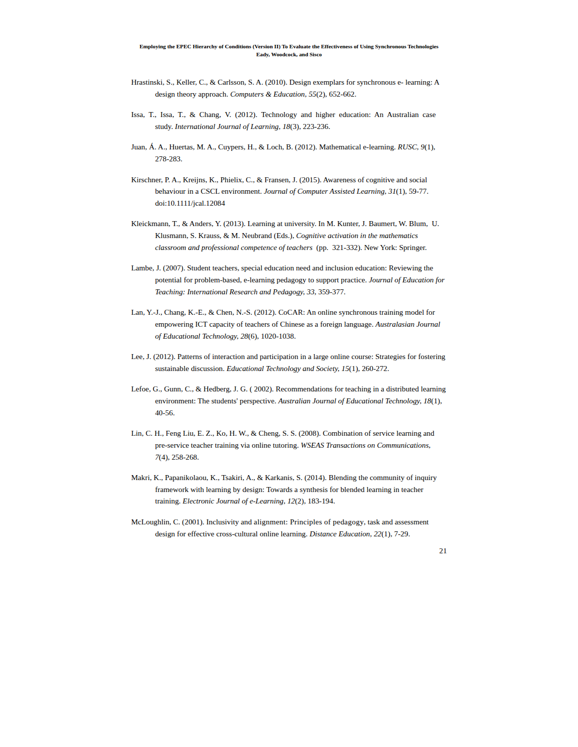Employing the EPEC Hierarchy of Conditions (Version II) To Evaluate the Effectiveness of Using Synchronous Technologies
Eady, Woodcock, and Sisco
Hrastinski, S., Keller, C., & Carlsson, S. A. (2010). Design exemplars for synchronous e- learning: A design theory approach. Computers & Education, 55(2), 652-662.
Issa, T., Issa, T., & Chang, V. (2012). Technology and higher education: An Australian case study. International Journal of Learning, 18(3), 223-236.
Juan, Á. A., Huertas, M. A., Cuypers, H., & Loch, B. (2012). Mathematical e-learning. RUSC, 9(1), 278-283.
Kirschner, P. A., Kreijns, K., Phielix, C., & Fransen, J. (2015). Awareness of cognitive and social behaviour in a CSCL environment. Journal of Computer Assisted Learning, 31(1), 59-77. doi:10.1111/jcal.12084
Kleickmann, T., & Anders, Y. (2013). Learning at university. In M. Kunter, J. Baumert, W. Blum, U. Klusmann, S. Krauss, & M. Neubrand (Eds.), Cognitive activation in the mathematics classroom and professional competence of teachers (pp. 321-332). New York: Springer.
Lambe, J. (2007). Student teachers, special education need and inclusion education: Reviewing the potential for problem-based, e-learning pedagogy to support practice. Journal of Education for Teaching: International Research and Pedagogy, 33, 359-377.
Lan, Y.-J., Chang, K.-E., & Chen, N.-S. (2012). CoCAR: An online synchronous training model for empowering ICT capacity of teachers of Chinese as a foreign language. Australasian Journal of Educational Technology, 28(6), 1020-1038.
Lee, J. (2012). Patterns of interaction and participation in a large online course: Strategies for fostering sustainable discussion. Educational Technology and Society, 15(1), 260-272.
Lefoe, G., Gunn, C., & Hedberg, J. G. ( 2002). Recommendations for teaching in a distributed learning environment: The students' perspective. Australian Journal of Educational Technology, 18(1), 40-56.
Lin, C. H., Feng Liu, E. Z., Ko, H. W., & Cheng, S. S. (2008). Combination of service learning and pre-service teacher training via online tutoring. WSEAS Transactions on Communications, 7(4), 258-268.
Makri, K., Papanikolaou, K., Tsakiri, A., & Karkanis, S. (2014). Blending the community of inquiry framework with learning by design: Towards a synthesis for blended learning in teacher training. Electronic Journal of e-Learning, 12(2), 183-194.
McLoughlin, C. (2001). Inclusivity and alignment: Principles of pedagogy, task and assessment design for effective cross-cultural online learning. Distance Education, 22(1), 7-29.
21